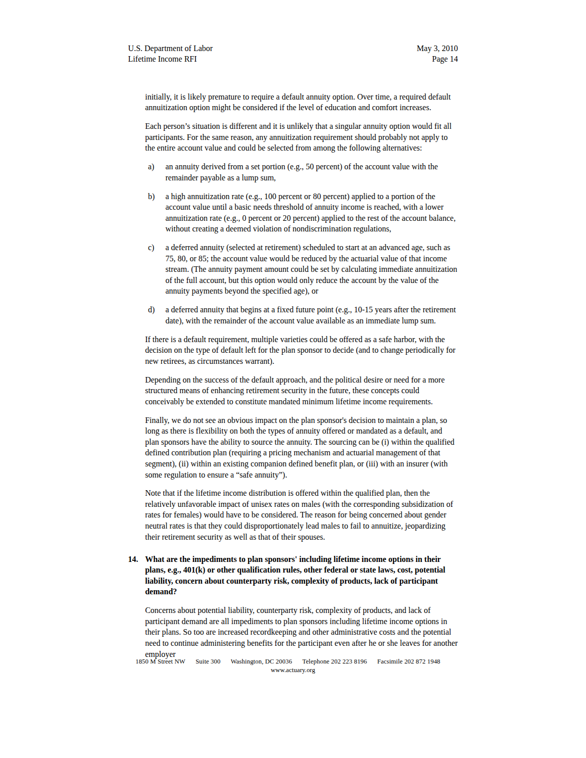U.S. Department of Labor
Lifetime Income RFI
May 3, 2010
Page 14
initially, it is likely premature to require a default annuity option. Over time, a required default annuitization option might be considered if the level of education and comfort increases.
Each person’s situation is different and it is unlikely that a singular annuity option would fit all participants. For the same reason, any annuitization requirement should probably not apply to the entire account value and could be selected from among the following alternatives:
a) an annuity derived from a set portion (e.g., 50 percent) of the account value with the remainder payable as a lump sum,
b) a high annuitization rate (e.g., 100 percent or 80 percent) applied to a portion of the account value until a basic needs threshold of annuity income is reached, with a lower annuitization rate (e.g., 0 percent or 20 percent) applied to the rest of the account balance, without creating a deemed violation of nondiscrimination regulations,
c) a deferred annuity (selected at retirement) scheduled to start at an advanced age, such as 75, 80, or 85; the account value would be reduced by the actuarial value of that income stream. (The annuity payment amount could be set by calculating immediate annuitization of the full account, but this option would only reduce the account by the value of the annuity payments beyond the specified age), or
d) a deferred annuity that begins at a fixed future point (e.g., 10-15 years after the retirement date), with the remainder of the account value available as an immediate lump sum.
If there is a default requirement, multiple varieties could be offered as a safe harbor, with the decision on the type of default left for the plan sponsor to decide (and to change periodically for new retirees, as circumstances warrant).
Depending on the success of the default approach, and the political desire or need for a more structured means of enhancing retirement security in the future, these concepts could conceivably be extended to constitute mandated minimum lifetime income requirements.
Finally, we do not see an obvious impact on the plan sponsor's decision to maintain a plan, so long as there is flexibility on both the types of annuity offered or mandated as a default, and plan sponsors have the ability to source the annuity. The sourcing can be (i) within the qualified defined contribution plan (requiring a pricing mechanism and actuarial management of that segment), (ii) within an existing companion defined benefit plan, or (iii) with an insurer (with some regulation to ensure a “safe annuity”).
Note that if the lifetime income distribution is offered within the qualified plan, then the relatively unfavorable impact of unisex rates on males (with the corresponding subsidization of rates for females) would have to be considered. The reason for being concerned about gender neutral rates is that they could disproportionately lead males to fail to annuitize, jeopardizing their retirement security as well as that of their spouses.
14.
What are the impediments to plan sponsors' including lifetime income options in their plans, e.g., 401(k) or other qualification rules, other federal or state laws, cost, potential liability, concern about counterparty risk, complexity of products, lack of participant demand?
Concerns about potential liability, counterparty risk, complexity of products, and lack of participant demand are all impediments to plan sponsors including lifetime income options in their plans. So too are increased recordkeeping and other administrative costs and the potential need to continue administering benefits for the participant even after he or she leaves for another employer
1850 M Street NW Suite 300 Washington, DC 20036 Telephone 202 223 8196 Facsimile 202 872 1948 www.actuary.org